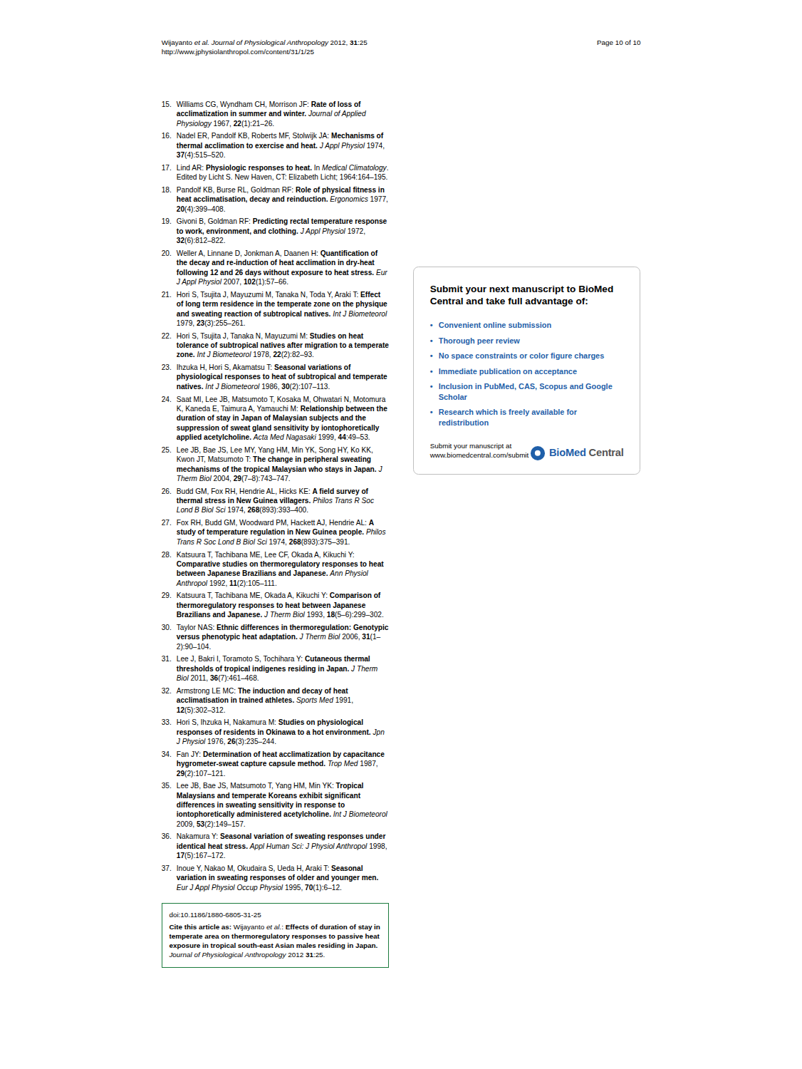Wijayanto et al. Journal of Physiological Anthropology 2012, 31:25
http://www.jphysiolanthropol.com/content/31/1/25
Page 10 of 10
Williams CG, Wyndham CH, Morrison JF: Rate of loss of acclimatization in summer and winter. Journal of Applied Physiology 1967, 22(1):21–26.
Nadel ER, Pandolf KB, Roberts MF, Stolwijk JA: Mechanisms of thermal acclimation to exercise and heat. J Appl Physiol 1974, 37(4):515–520.
Lind AR: Physiologic responses to heat. In Medical Climatology. Edited by Licht S. New Haven, CT: Elizabeth Licht; 1964:164–195.
Pandolf KB, Burse RL, Goldman RF: Role of physical fitness in heat acclimatisation, decay and reinduction. Ergonomics 1977, 20(4):399–408.
Givoni B, Goldman RF: Predicting rectal temperature response to work, environment, and clothing. J Appl Physiol 1972, 32(6):812–822.
Weller A, Linnane D, Jonkman A, Daanen H: Quantification of the decay and re-induction of heat acclimation in dry-heat following 12 and 26 days without exposure to heat stress. Eur J Appl Physiol 2007, 102(1):57–66.
Hori S, Tsujita J, Mayuzumi M, Tanaka N, Toda Y, Araki T: Effect of long term residence in the temperate zone on the physique and sweating reaction of subtropical natives. Int J Biometeorol 1979, 23(3):255–261.
Hori S, Tsujita J, Tanaka N, Mayuzumi M: Studies on heat tolerance of subtropical natives after migration to a temperate zone. Int J Biometeorol 1978, 22(2):82–93.
Ihzuka H, Hori S, Akamatsu T: Seasonal variations of physiological responses to heat of subtropical and temperate natives. Int J Biometeorol 1986, 30(2):107–113.
Saat MI, Lee JB, Matsumoto T, Kosaka M, Ohwatari N, Motomura K, Kaneda E, Taimura A, Yamauchi M: Relationship between the duration of stay in Japan of Malaysian subjects and the suppression of sweat gland sensitivity by iontophoretically applied acetylcholine. Acta Med Nagasaki 1999, 44:49–53.
Lee JB, Bae JS, Lee MY, Yang HM, Min YK, Song HY, Ko KK, Kwon JT, Matsumoto T: The change in peripheral sweating mechanisms of the tropical Malaysian who stays in Japan. J Therm Biol 2004, 29(7–8):743–747.
Budd GM, Fox RH, Hendrie AL, Hicks KE: A field survey of thermal stress in New Guinea villagers. Philos Trans R Soc Lond B Biol Sci 1974, 268(893):393–400.
Fox RH, Budd GM, Woodward PM, Hackett AJ, Hendrie AL: A study of temperature regulation in New Guinea people. Philos Trans R Soc Lond B Biol Sci 1974, 268(893):375–391.
Katsuura T, Tachibana ME, Lee CF, Okada A, Kikuchi Y: Comparative studies on thermoregulatory responses to heat between Japanese Brazilians and Japanese. Ann Physiol Anthropol 1992, 11(2):105–111.
Katsuura T, Tachibana ME, Okada A, Kikuchi Y: Comparison of thermoregulatory responses to heat between Japanese Brazilians and Japanese. J Therm Biol 1993, 18(5–6):299–302.
Taylor NAS: Ethnic differences in thermoregulation: Genotypic versus phenotypic heat adaptation. J Therm Biol 2006, 31(1–2):90–104.
Lee J, Bakri I, Toramoto S, Tochihara Y: Cutaneous thermal thresholds of tropical indigenes residing in Japan. J Therm Biol 2011, 36(7):461–468.
Armstrong LE MC: The induction and decay of heat acclimatisation in trained athletes. Sports Med 1991, 12(5):302–312.
Hori S, Ihzuka H, Nakamura M: Studies on physiological responses of residents in Okinawa to a hot environment. Jpn J Physiol 1976, 26(3):235–244.
Fan JY: Determination of heat acclimatization by capacitance hygrometer-sweat capture capsule method. Trop Med 1987, 29(2):107–121.
Lee JB, Bae JS, Matsumoto T, Yang HM, Min YK: Tropical Malaysians and temperate Koreans exhibit significant differences in sweating sensitivity in response to iontophoretically administered acetylcholine. Int J Biometeorol 2009, 53(2):149–157.
Nakamura Y: Seasonal variation of sweating responses under identical heat stress. Appl Human Sci: J Physiol Anthropol 1998, 17(5):167–172.
Inoue Y, Nakao M, Okudaira S, Ueda H, Araki T: Seasonal variation in sweating responses of older and younger men. Eur J Appl Physiol Occup Physiol 1995, 70(1):6–12.
doi:10.1186/1880-6805-31-25
Cite this article as: Wijayanto et al.: Effects of duration of stay in temperate area on thermoregulatory responses to passive heat exposure in tropical south-east Asian males residing in Japan. Journal of Physiological Anthropology 2012 31:25.
Submit your next manuscript to BioMed Central and take full advantage of:
Convenient online submission
Thorough peer review
No space constraints or color figure charges
Immediate publication on acceptance
Inclusion in PubMed, CAS, Scopus and Google Scholar
Research which is freely available for redistribution
Submit your manuscript at
www.biomedcentral.com/submit
BioMed Central